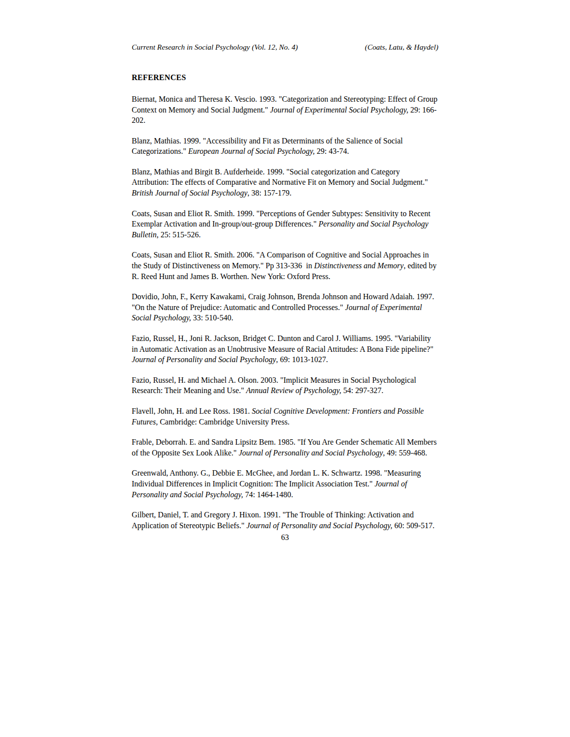Current Research in Social Psychology (Vol. 12, No. 4) (Coats, Latu, & Haydel)
REFERENCES
Biernat, Monica and Theresa K. Vescio. 1993. "Categorization and Stereotyping: Effect of Group Context on Memory and Social Judgment." Journal of Experimental Social Psychology, 29: 166-202.
Blanz, Mathias. 1999. "Accessibility and Fit as Determinants of the Salience of Social Categorizations." European Journal of Social Psychology, 29: 43-74.
Blanz, Mathias and Birgit B. Aufderheide. 1999. "Social categorization and Category Attribution: The effects of Comparative and Normative Fit on Memory and Social Judgment." British Journal of Social Psychology, 38: 157-179.
Coats, Susan and Eliot R. Smith. 1999. "Perceptions of Gender Subtypes: Sensitivity to Recent Exemplar Activation and In-group/out-group Differences." Personality and Social Psychology Bulletin, 25: 515-526.
Coats, Susan and Eliot R. Smith. 2006. "A Comparison of Cognitive and Social Approaches in the Study of Distinctiveness on Memory." Pp 313-336 in Distinctiveness and Memory, edited by R. Reed Hunt and James B. Worthen. New York: Oxford Press.
Dovidio, John, F., Kerry Kawakami, Craig Johnson, Brenda Johnson and Howard Adaiah. 1997. "On the Nature of Prejudice: Automatic and Controlled Processes." Journal of Experimental Social Psychology, 33: 510-540.
Fazio, Russel, H., Joni R. Jackson, Bridget C. Dunton and Carol J. Williams. 1995. "Variability in Automatic Activation as an Unobtrusive Measure of Racial Attitudes: A Bona Fide pipeline?" Journal of Personality and Social Psychology, 69: 1013-1027.
Fazio, Russel, H. and Michael A. Olson. 2003. "Implicit Measures in Social Psychological Research: Their Meaning and Use." Annual Review of Psychology, 54: 297-327.
Flavell, John, H. and Lee Ross. 1981. Social Cognitive Development: Frontiers and Possible Futures, Cambridge: Cambridge University Press.
Frable, Deborrah. E. and Sandra Lipsitz Bem. 1985. "If You Are Gender Schematic All Members of the Opposite Sex Look Alike." Journal of Personality and Social Psychology, 49: 559-468.
Greenwald, Anthony. G., Debbie E. McGhee, and Jordan L. K. Schwartz. 1998. "Measuring Individual Differences in Implicit Cognition: The Implicit Association Test." Journal of Personality and Social Psychology, 74: 1464-1480.
Gilbert, Daniel, T. and Gregory J. Hixon. 1991. "The Trouble of Thinking: Activation and Application of Stereotypic Beliefs." Journal of Personality and Social Psychology, 60: 509-517.
63